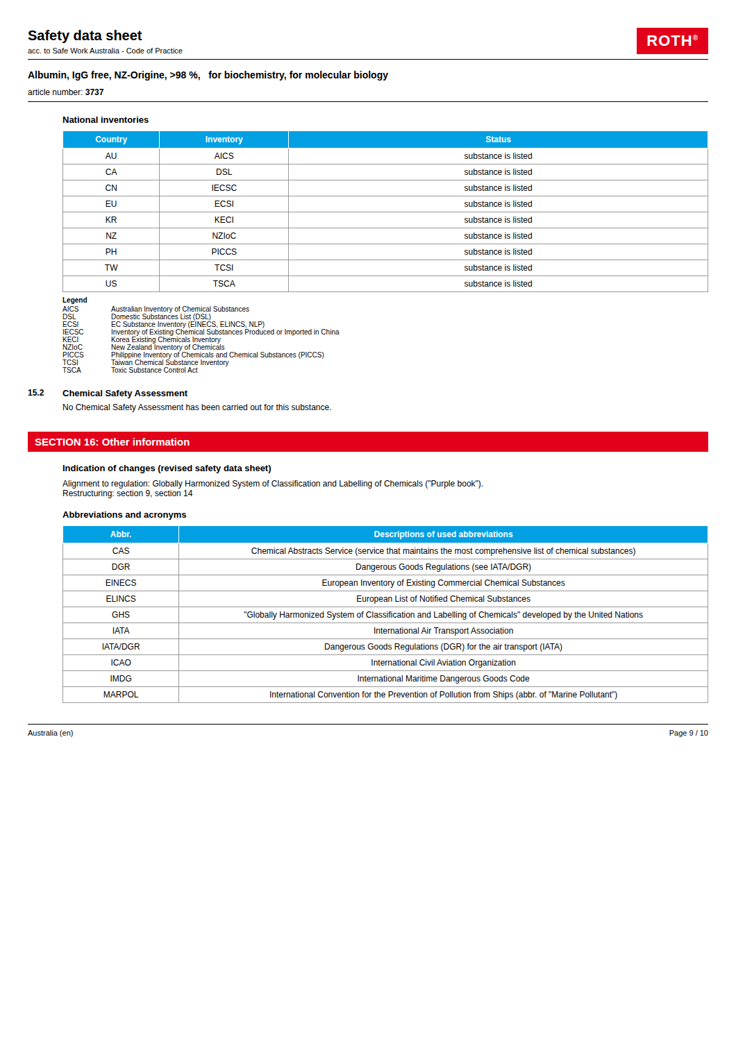Safety data sheet
acc. to Safe Work Australia - Code of Practice
ROTH®
Albumin, IgG free, NZ-Origine, >98 %, for biochemistry, for molecular biology
article number: 3737
National inventories
| Country | Inventory | Status |
| --- | --- | --- |
| AU | AICS | substance is listed |
| CA | DSL | substance is listed |
| CN | IECSC | substance is listed |
| EU | ECSI | substance is listed |
| KR | KECI | substance is listed |
| NZ | NZIoC | substance is listed |
| PH | PICCS | substance is listed |
| TW | TCSI | substance is listed |
| US | TSCA | substance is listed |
Legend
AICS Australian Inventory of Chemical Substances
DSL Domestic Substances List (DSL)
ECSI EC Substance Inventory (EINECS, ELINCS, NLP)
IECSC Inventory of Existing Chemical Substances Produced or Imported in China
KECI Korea Existing Chemicals Inventory
NZIoC New Zealand Inventory of Chemicals
PICCS Philippine Inventory of Chemicals and Chemical Substances (PICCS)
TCSI Taiwan Chemical Substance Inventory
TSCA Toxic Substance Control Act
15.2
Chemical Safety Assessment
No Chemical Safety Assessment has been carried out for this substance.
SECTION 16: Other information
Indication of changes (revised safety data sheet)
Alignment to regulation: Globally Harmonized System of Classification and Labelling of Chemicals ("Purple book").
Restructuring: section 9, section 14
Abbreviations and acronyms
| Abbr. | Descriptions of used abbreviations |
| --- | --- |
| CAS | Chemical Abstracts Service (service that maintains the most comprehensive list of chemical substances) |
| DGR | Dangerous Goods Regulations (see IATA/DGR) |
| EINECS | European Inventory of Existing Commercial Chemical Substances |
| ELINCS | European List of Notified Chemical Substances |
| GHS | "Globally Harmonized System of Classification and Labelling of Chemicals" developed by the United Nations |
| IATA | International Air Transport Association |
| IATA/DGR | Dangerous Goods Regulations (DGR) for the air transport (IATA) |
| ICAO | International Civil Aviation Organization |
| IMDG | International Maritime Dangerous Goods Code |
| MARPOL | International Convention for the Prevention of Pollution from Ships (abbr. of "Marine Pollutant") |
Australia (en)
Page 9 / 10